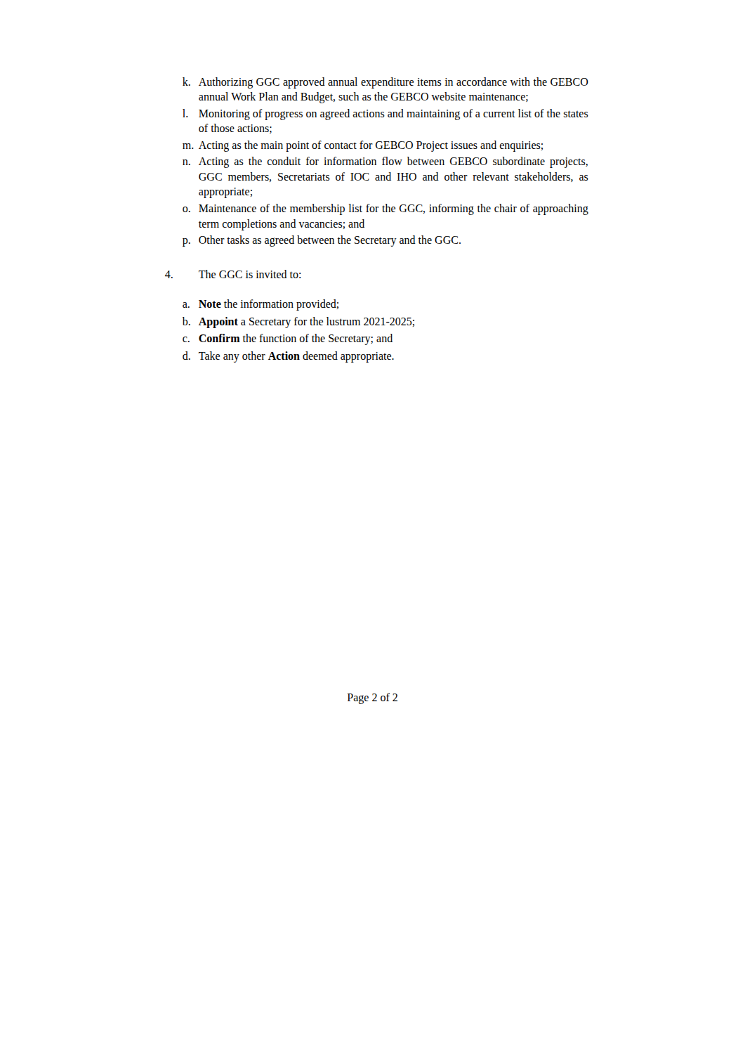k.
Authorizing GGC approved annual expenditure items in accordance with the GEBCO annual Work Plan and Budget, such as the GEBCO website maintenance;
l.
Monitoring of progress on agreed actions and maintaining of a current list of the states of those actions;
m.
Acting as the main point of contact for GEBCO Project issues and enquiries;
n.
Acting as the conduit for information flow between GEBCO subordinate projects, GGC members, Secretariats of IOC and IHO and other relevant stakeholders, as appropriate;
o.
Maintenance of the membership list for the GGC, informing the chair of approaching term completions and vacancies; and
p.
Other tasks as agreed between the Secretary and the GGC.
4.
The GGC is invited to:
a.
Note the information provided;
b.
Appoint a Secretary for the lustrum 2021-2025;
c.
Confirm the function of the Secretary; and
d.
Take any other Action deemed appropriate.
Page 2 of 2